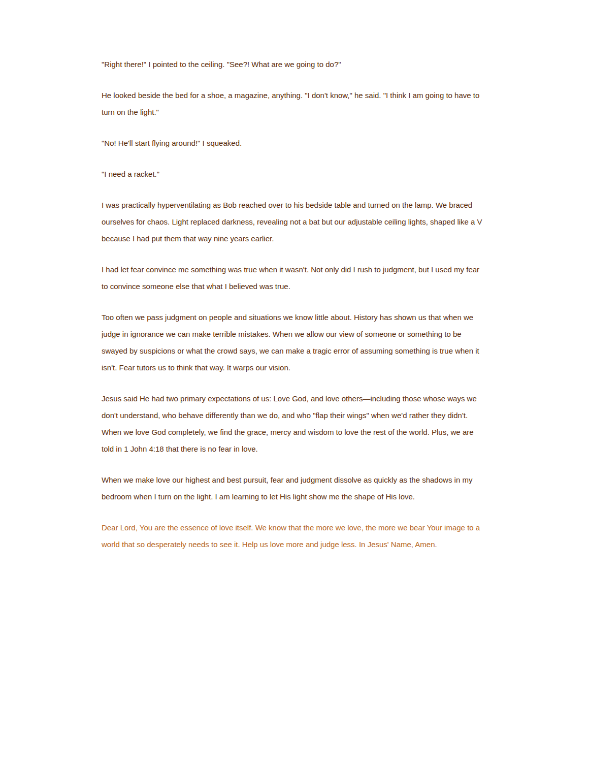"Right there!" I pointed to the ceiling. "See?! What are we going to do?"
He looked beside the bed for a shoe, a magazine, anything. "I don't know," he said. "I think I am going to have to turn on the light."
"No! He'll start flying around!" I squeaked.
"I need a racket."
I was practically hyperventilating as Bob reached over to his bedside table and turned on the lamp. We braced ourselves for chaos. Light replaced darkness, revealing not a bat but our adjustable ceiling lights, shaped like a V because I had put them that way nine years earlier.
I had let fear convince me something was true when it wasn't. Not only did I rush to judgment, but I used my fear to convince someone else that what I believed was true.
Too often we pass judgment on people and situations we know little about. History has shown us that when we judge in ignorance we can make terrible mistakes. When we allow our view of someone or something to be swayed by suspicions or what the crowd says, we can make a tragic error of assuming something is true when it isn't. Fear tutors us to think that way. It warps our vision.
Jesus said He had two primary expectations of us: Love God, and love others—including those whose ways we don't understand, who behave differently than we do, and who "flap their wings" when we'd rather they didn't. When we love God completely, we find the grace, mercy and wisdom to love the rest of the world. Plus, we are told in 1 John 4:18 that there is no fear in love.
When we make love our highest and best pursuit, fear and judgment dissolve as quickly as the shadows in my bedroom when I turn on the light. I am learning to let His light show me the shape of His love.
Dear Lord, You are the essence of love itself. We know that the more we love, the more we bear Your image to a world that so desperately needs to see it. Help us love more and judge less. In Jesus' Name, Amen.